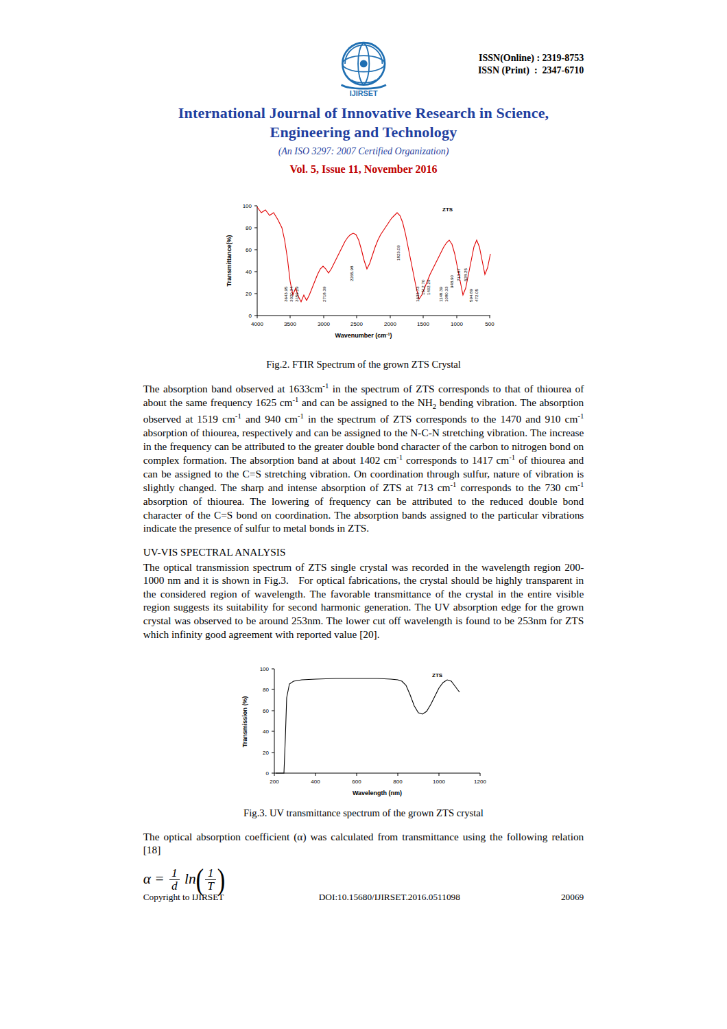IJIRSET
ISSN(Online) : 2319-8753
ISSN (Print) : 2347-6710
International Journal of Innovative Research in Science, Engineering and Technology
(An ISO 3297: 2007 Certified Organization)
Vol. 5, Issue 11, November 2016
100 80 60 40 20 0 4000 3500 3000 2500 2000 1500 1000 500 Wavenumber (cm-1) Transmittance(%) ZTS 3643.95 3320.34 3159.29 2718.39 2265.98 1823.09 1633.73 1512.70 1402.29 1148.39 1080.33 948.90 713.87 528.25 594.89 472.05
Fig.2. FTIR Spectrum of the grown ZTS Crystal
The absorption band observed at 1633cm-1 in the spectrum of ZTS corresponds to that of thiourea of about the same frequency 1625 cm-1 and can be assigned to the NH2 bending vibration. The absorption observed at 1519 cm-1 and 940 cm-1 in the spectrum of ZTS corresponds to the 1470 and 910 cm-1 absorption of thiourea, respectively and can be assigned to the N-C-N stretching vibration. The increase in the frequency can be attributed to the greater double bond character of the carbon to nitrogen bond on complex formation. The absorption band at about 1402 cm-1 corresponds to 1417 cm-1 of thiourea and can be assigned to the C=S stretching vibration. On coordination through sulfur, nature of vibration is slightly changed. The sharp and intense absorption of ZTS at 713 cm-1 corresponds to the 730 cm-1 absorption of thiourea. The lowering of frequency can be attributed to the reduced double bond character of the C=S bond on coordination. The absorption bands assigned to the particular vibrations indicate the presence of sulfur to metal bonds in ZTS.
UV-VIS SPECTRAL ANALYSIS
The optical transmission spectrum of ZTS single crystal was recorded in the wavelength region 200-1000 nm and it is shown in Fig.3. For optical fabrications, the crystal should be highly transparent in the considered region of wavelength. The favorable transmittance of the crystal in the entire visible region suggests its suitability for second harmonic generation. The UV absorption edge for the grown crystal was observed to be around 253nm. The lower cut off wavelength is found to be 253nm for ZTS which infinity good agreement with reported value [20].
100 80 60 40 20 0 200 400 600 800 1000 1200 Wavelength (nm) Transmission (%) ZTS
Fig.3. UV transmittance spectrum of the grown ZTS crystal
The optical absorption coefficient (α) was calculated from transmittance using the following relation [18]
α = 1 d ln(1 T)
Copyright to IJIRSET
DOI:10.15680/IJIRSET.2016.0511098
20069